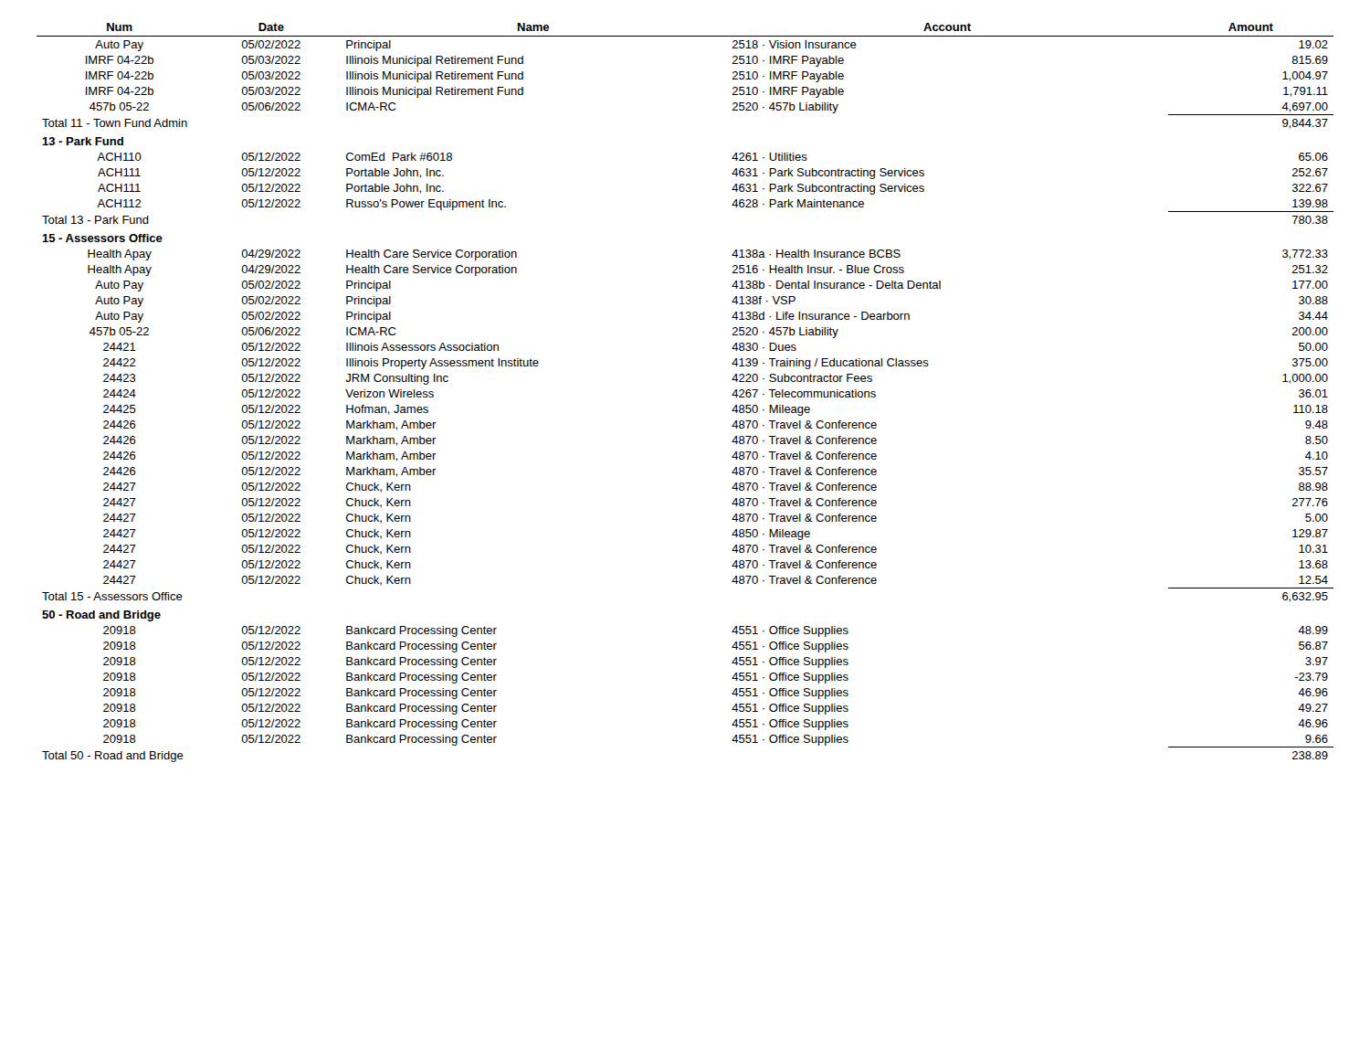| Num | Date | Name | Account | Amount |
| --- | --- | --- | --- | --- |
| Auto Pay | 05/02/2022 | Principal | 2518 · Vision Insurance | 19.02 |
| IMRF 04-22b | 05/03/2022 | Illinois Municipal Retirement Fund | 2510 · IMRF Payable | 815.69 |
| IMRF 04-22b | 05/03/2022 | Illinois Municipal Retirement Fund | 2510 · IMRF Payable | 1,004.97 |
| IMRF 04-22b | 05/03/2022 | Illinois Municipal Retirement Fund | 2510 · IMRF Payable | 1,791.11 |
| 457b 05-22 | 05/06/2022 | ICMA-RC | 2520 · 457b Liability | 4,697.00 |
| Total 11 - Town Fund Admin | 9,844.37 |
| 13 - Park Fund |
| ACH110 | 05/12/2022 | ComEd Park #6018 | 4261 · Utilities | 65.06 |
| ACH111 | 05/12/2022 | Portable John, Inc. | 4631 · Park Subcontracting Services | 252.67 |
| ACH111 | 05/12/2022 | Portable John, Inc. | 4631 · Park Subcontracting Services | 322.67 |
| ACH112 | 05/12/2022 | Russo's Power Equipment Inc. | 4628 · Park Maintenance | 139.98 |
| Total 13 - Park Fund | 780.38 |
| 15 - Assessors Office |
| Health Apay | 04/29/2022 | Health Care Service Corporation | 4138a · Health Insurance BCBS | 3,772.33 |
| Health Apay | 04/29/2022 | Health Care Service Corporation | 2516 · Health Insur. - Blue Cross | 251.32 |
| Auto Pay | 05/02/2022 | Principal | 4138b · Dental Insurance - Delta Dental | 177.00 |
| Auto Pay | 05/02/2022 | Principal | 4138f · VSP | 30.88 |
| Auto Pay | 05/02/2022 | Principal | 4138d · Life Insurance - Dearborn | 34.44 |
| 457b 05-22 | 05/06/2022 | ICMA-RC | 2520 · 457b Liability | 200.00 |
| 24421 | 05/12/2022 | Illinois Assessors Association | 4830 · Dues | 50.00 |
| 24422 | 05/12/2022 | Illinois Property Assessment Institute | 4139 · Training / Educational Classes | 375.00 |
| 24423 | 05/12/2022 | JRM Consulting Inc | 4220 · Subcontractor Fees | 1,000.00 |
| 24424 | 05/12/2022 | Verizon Wireless | 4267 · Telecommunications | 36.01 |
| 24425 | 05/12/2022 | Hofman, James | 4850 · Mileage | 110.18 |
| 24426 | 05/12/2022 | Markham, Amber | 4870 · Travel & Conference | 9.48 |
| 24426 | 05/12/2022 | Markham, Amber | 4870 · Travel & Conference | 8.50 |
| 24426 | 05/12/2022 | Markham, Amber | 4870 · Travel & Conference | 4.10 |
| 24426 | 05/12/2022 | Markham, Amber | 4870 · Travel & Conference | 35.57 |
| 24427 | 05/12/2022 | Chuck, Kern | 4870 · Travel & Conference | 88.98 |
| 24427 | 05/12/2022 | Chuck, Kern | 4870 · Travel & Conference | 277.76 |
| 24427 | 05/12/2022 | Chuck, Kern | 4870 · Travel & Conference | 5.00 |
| 24427 | 05/12/2022 | Chuck, Kern | 4850 · Mileage | 129.87 |
| 24427 | 05/12/2022 | Chuck, Kern | 4870 · Travel & Conference | 10.31 |
| 24427 | 05/12/2022 | Chuck, Kern | 4870 · Travel & Conference | 13.68 |
| 24427 | 05/12/2022 | Chuck, Kern | 4870 · Travel & Conference | 12.54 |
| Total 15 - Assessors Office | 6,632.95 |
| 50 - Road and Bridge |
| 20918 | 05/12/2022 | Bankcard Processing Center | 4551 · Office Supplies | 48.99 |
| 20918 | 05/12/2022 | Bankcard Processing Center | 4551 · Office Supplies | 56.87 |
| 20918 | 05/12/2022 | Bankcard Processing Center | 4551 · Office Supplies | 3.97 |
| 20918 | 05/12/2022 | Bankcard Processing Center | 4551 · Office Supplies | -23.79 |
| 20918 | 05/12/2022 | Bankcard Processing Center | 4551 · Office Supplies | 46.96 |
| 20918 | 05/12/2022 | Bankcard Processing Center | 4551 · Office Supplies | 49.27 |
| 20918 | 05/12/2022 | Bankcard Processing Center | 4551 · Office Supplies | 46.96 |
| 20918 | 05/12/2022 | Bankcard Processing Center | 4551 · Office Supplies | 9.66 |
| Total 50 - Road and Bridge | 238.89 |